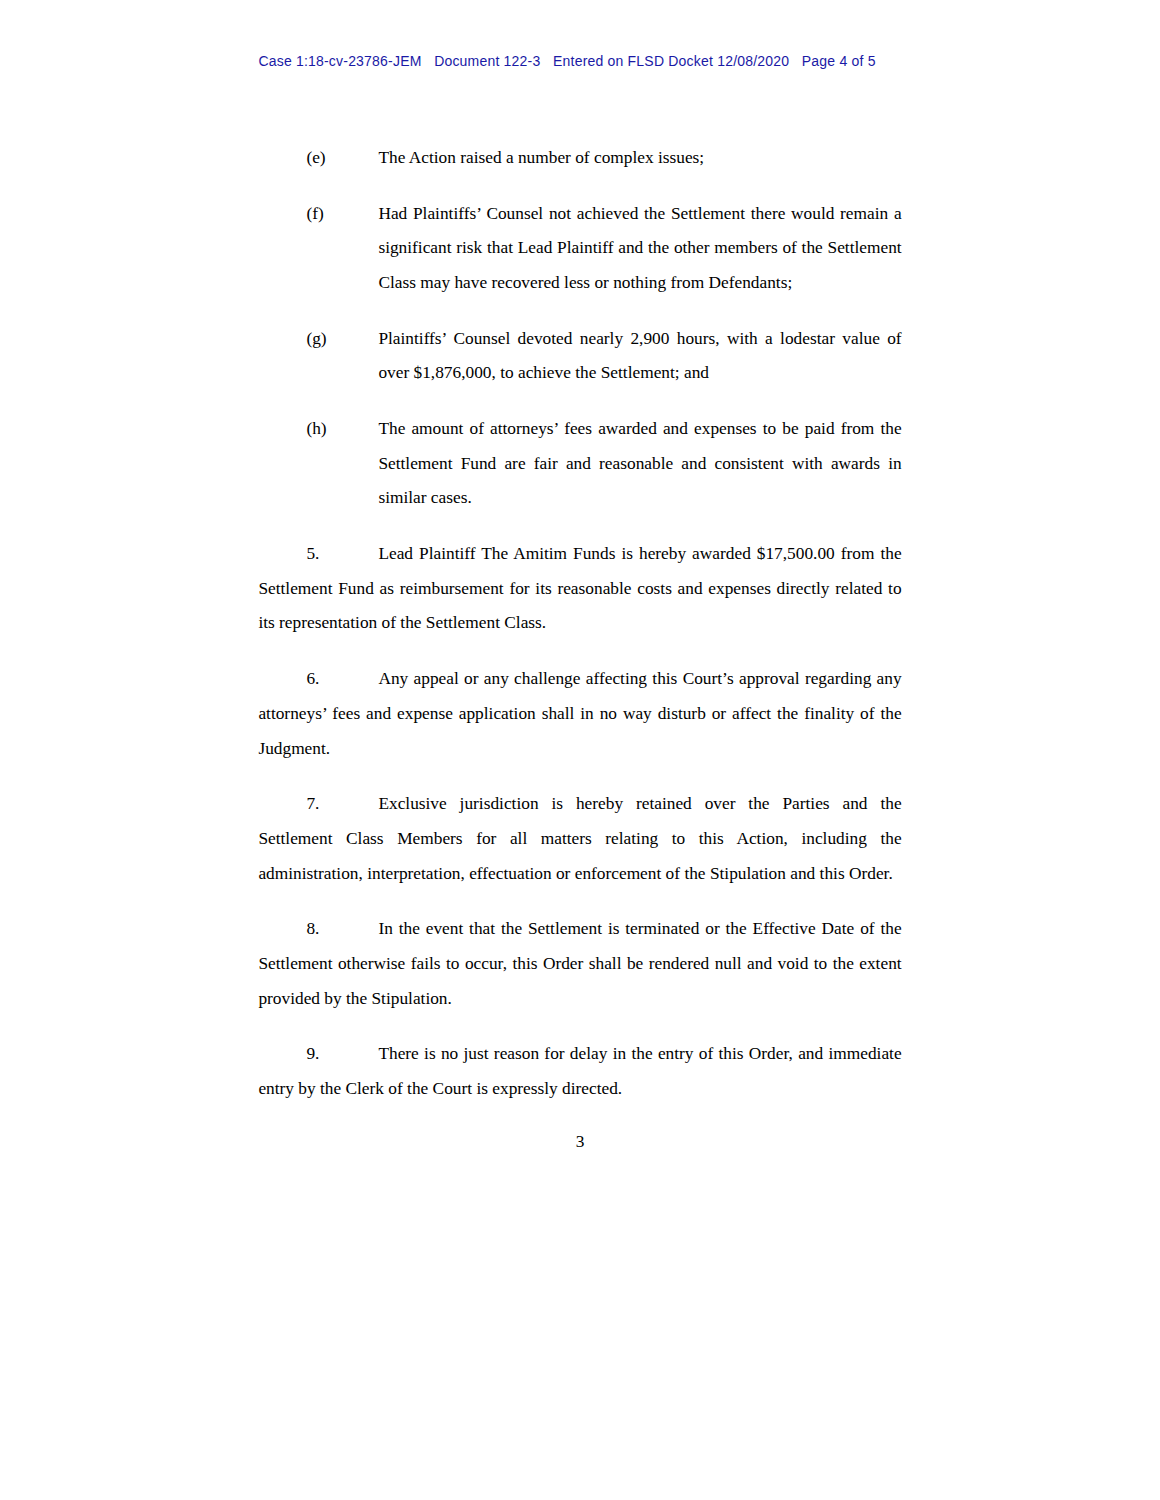Case 1:18-cv-23786-JEM Document 122-3 Entered on FLSD Docket 12/08/2020 Page 4 of 5
(e) The Action raised a number of complex issues;
(f) Had Plaintiffs’ Counsel not achieved the Settlement there would remain a significant risk that Lead Plaintiff and the other members of the Settlement Class may have recovered less or nothing from Defendants;
(g) Plaintiffs’ Counsel devoted nearly 2,900 hours, with a lodestar value of over $1,876,000, to achieve the Settlement; and
(h) The amount of attorneys’ fees awarded and expenses to be paid from the Settlement Fund are fair and reasonable and consistent with awards in similar cases.
5. Lead Plaintiff The Amitim Funds is hereby awarded $17,500.00 from the Settlement Fund as reimbursement for its reasonable costs and expenses directly related to its representation of the Settlement Class.
6. Any appeal or any challenge affecting this Court’s approval regarding any attorneys’ fees and expense application shall in no way disturb or affect the finality of the Judgment.
7. Exclusive jurisdiction is hereby retained over the Parties and the Settlement Class Members for all matters relating to this Action, including the administration, interpretation, effectuation or enforcement of the Stipulation and this Order.
8. In the event that the Settlement is terminated or the Effective Date of the Settlement otherwise fails to occur, this Order shall be rendered null and void to the extent provided by the Stipulation.
9. There is no just reason for delay in the entry of this Order, and immediate entry by the Clerk of the Court is expressly directed.
3